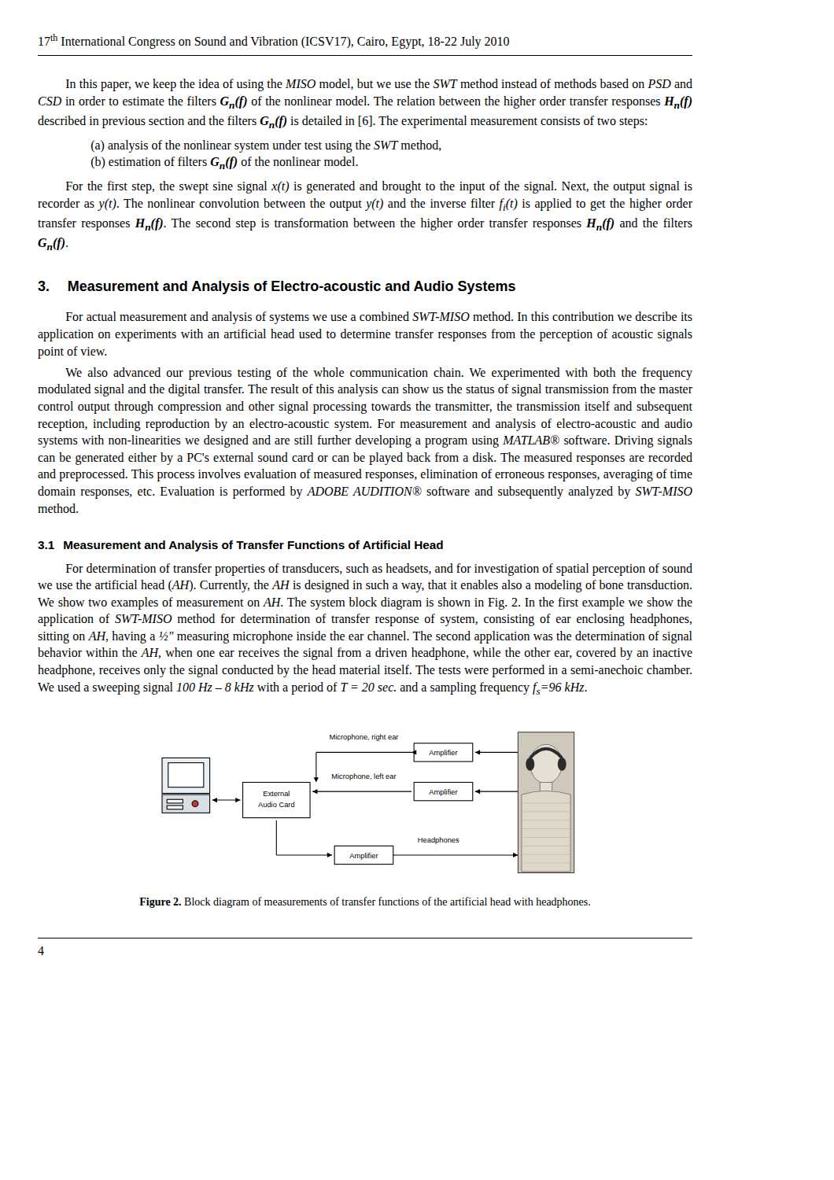17th International Congress on Sound and Vibration (ICSV17), Cairo, Egypt, 18-22 July 2010
In this paper, we keep the idea of using the MISO model, but we use the SWT method instead of methods based on PSD and CSD in order to estimate the filters Gn(f) of the nonlinear model. The relation between the higher order transfer responses Hn(f) described in previous section and the filters Gn(f) is detailed in [6]. The experimental measurement consists of two steps:
(a) analysis of the nonlinear system under test using the SWT method,
(b) estimation of filters Gn(f) of the nonlinear model.
For the first step, the swept sine signal x(t) is generated and brought to the input of the signal. Next, the output signal is recorder as y(t). The nonlinear convolution between the output y(t) and the inverse filter fi(t) is applied to get the higher order transfer responses Hn(f). The second step is transformation between the higher order transfer responses Hn(f) and the filters Gn(f).
3. Measurement and Analysis of Electro-acoustic and Audio Systems
For actual measurement and analysis of systems we use a combined SWT-MISO method. In this contribution we describe its application on experiments with an artificial head used to determine transfer responses from the perception of acoustic signals point of view.
We also advanced our previous testing of the whole communication chain. We experimented with both the frequency modulated signal and the digital transfer. The result of this analysis can show us the status of signal transmission from the master control output through compression and other signal processing towards the transmitter, the transmission itself and subsequent reception, including reproduction by an electro-acoustic system. For measurement and analysis of electro-acoustic and audio systems with non-linearities we designed and are still further developing a program using MATLAB® software. Driving signals can be generated either by a PC's external sound card or can be played back from a disk. The measured responses are recorded and preprocessed. This process involves evaluation of measured responses, elimination of erroneous responses, averaging of time domain responses, etc. Evaluation is performed by ADOBE AUDITION® software and subsequently analyzed by SWT-MISO method.
3.1 Measurement and Analysis of Transfer Functions of Artificial Head
For determination of transfer properties of transducers, such as headsets, and for investigation of spatial perception of sound we use the artificial head (AH). Currently, the AH is designed in such a way, that it enables also a modeling of bone transduction. We show two examples of measurement on AH. The system block diagram is shown in Fig. 2. In the first example we show the application of SWT-MISO method for determination of transfer response of system, consisting of ear enclosing headphones, sitting on AH, having a ½" measuring microphone inside the ear channel. The second application was the determination of signal behavior within the AH, when one ear receives the signal from a driven headphone, while the other ear, covered by an inactive headphone, receives only the signal conducted by the head material itself. The tests were performed in a semi-anechoic chamber. We used a sweeping signal 100 Hz – 8 kHz with a period of T = 20 sec. and a sampling frequency fs=96 kHz.
External Audio Card Amplifier Amplifier Amplifier Microphone, right ear Microphone, left ear Headphones
Figure 2. Block diagram of measurements of transfer functions of the artificial head with headphones.
4